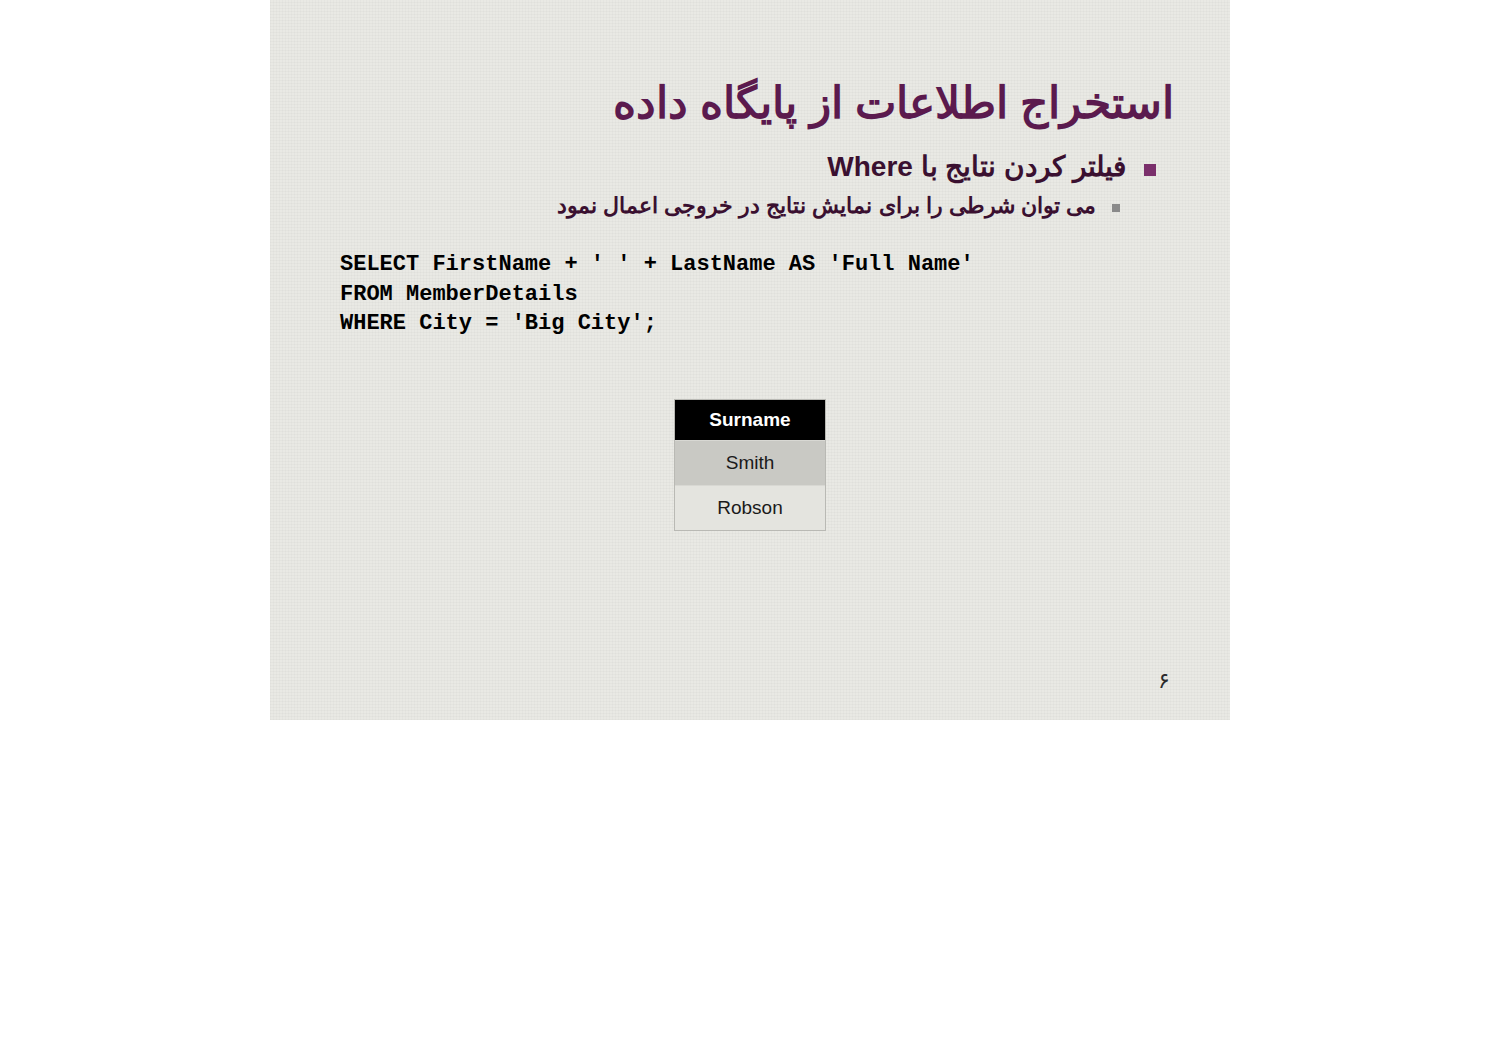استخراج اطلاعات از پایگاه داده
فیلتر کردن نتایج با Where
می توان شرطی را برای نمایش نتایج در خروجی اعمال نمود
SELECT FirstName + ' ' + LastName AS 'Full Name'
FROM MemberDetails
WHERE City = 'Big City';
| Surname |
| --- |
| Smith |
| Robson |
۶